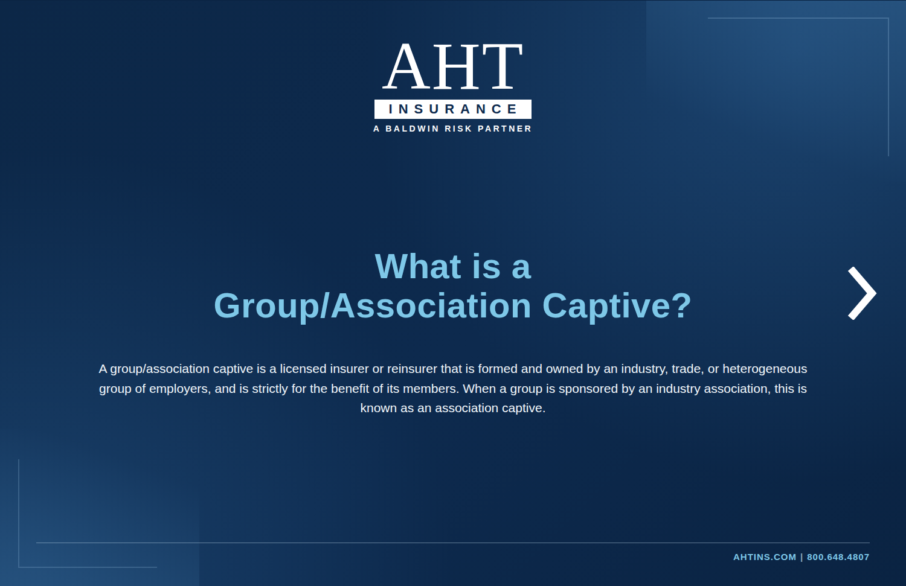AHT
INSURANCE
A BALDWIN RISK PARTNER
What is a
Group/Association Captive?
A group/association captive is a licensed insurer or reinsurer that is formed and owned by an industry, trade, or heterogeneous group of employers, and is strictly for the benefit of its members. When a group is sponsored by an industry association, this is known as an association captive.
AHTINS.COM|800.648.4807